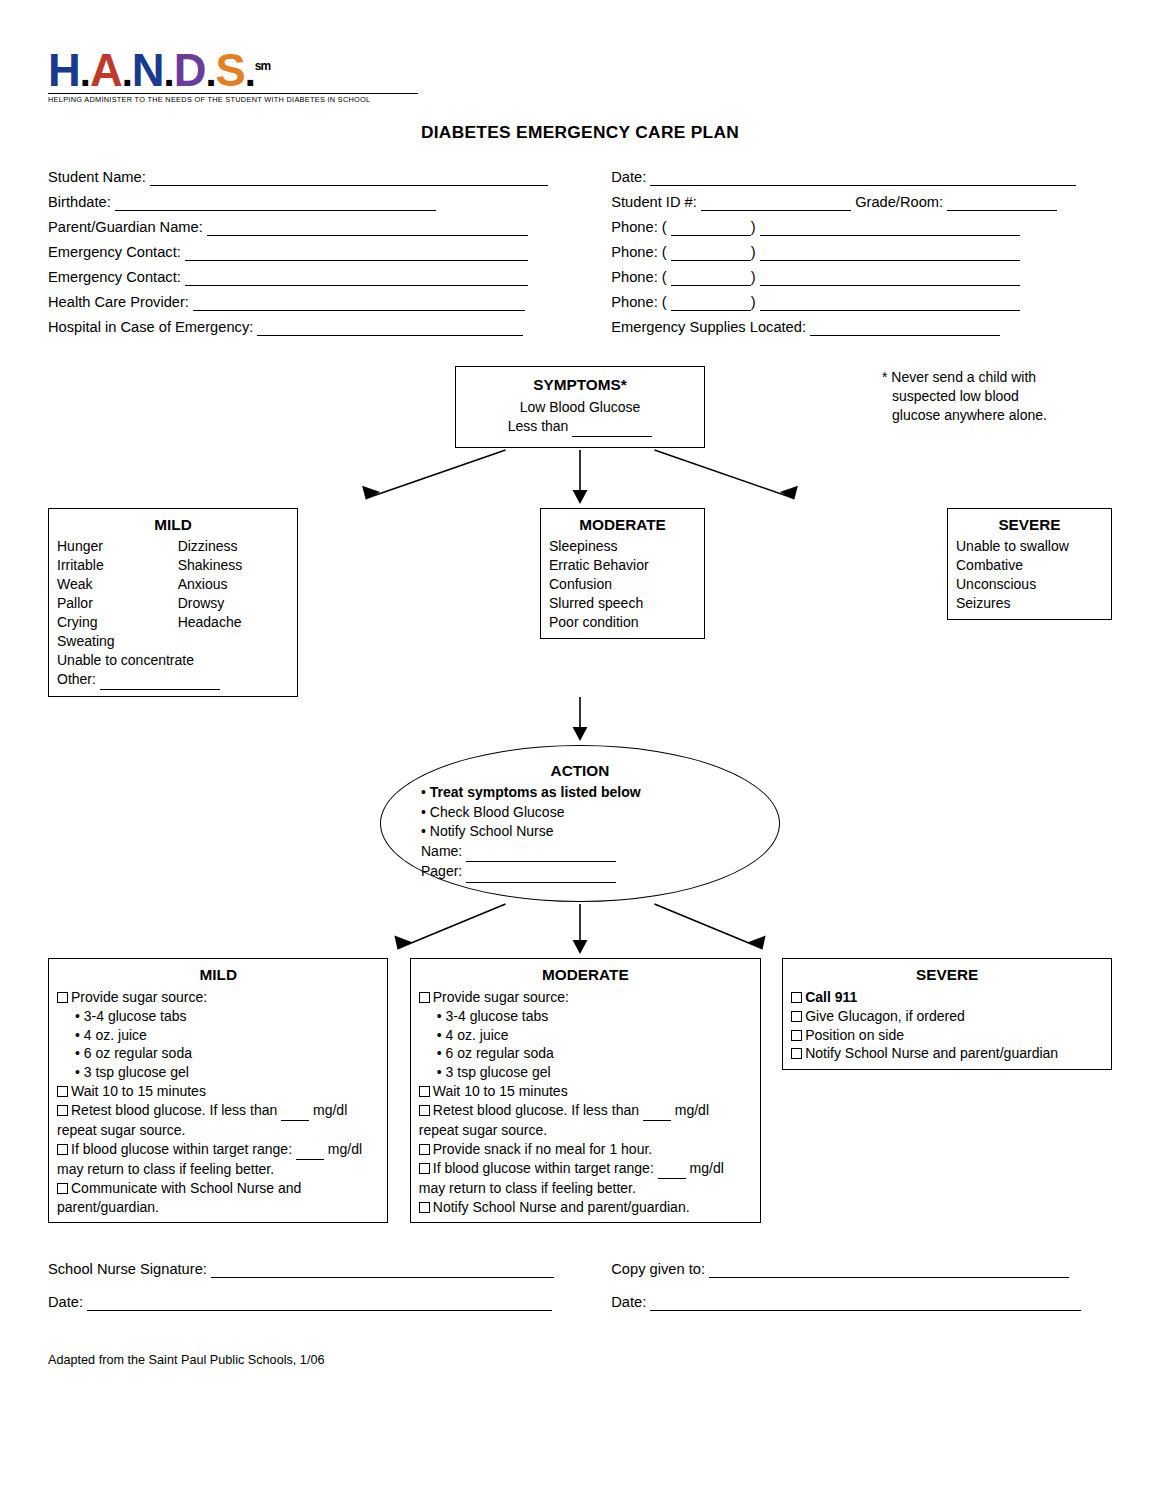H. A. N. D. S. sm
Helping Administer to the Needs of the Student with Diabetes in School
DIABETES EMERGENCY CARE PLAN
| Student Name: | Date: |
| Birthdate: | Student ID #: Grade/Room: |
| Parent/Guardian Name: | Phone: ( ) |
| Emergency Contact: | Phone: ( ) |
| Emergency Contact: | Phone: ( ) |
| Health Care Provider: | Phone: ( ) |
| Hospital in Case of Emergency: | Emergency Supplies Located: |
SYMPTOMS*
Low Blood Glucose
Less than
* Never send a child with
suspected low blood
glucose anywhere alone.
MILD
Hunger
Irritable
Weak
Pallor
Crying
Sweating
Dizziness
Shakiness
Anxious
Drowsy
Headache
Unable to concentrate
Other:
MODERATE
Sleepiness
Erratic Behavior
Confusion
Slurred speech
Poor condition
SEVERE
Unable to swallow
Combative
Unconscious
Seizures
ACTION
• Treat symptoms as listed below
• Check Blood Glucose
• Notify School Nurse
Name:
Pager:
MILD
Provide sugar source:
3-4 glucose tabs
4 oz. juice
6 oz regular soda
3 tsp glucose gel
Wait 10 to 15 minutes
Retest blood glucose. If less than mg/dl repeat sugar source.
If blood glucose within target range: mg/dl may return to class if feeling better.
Communicate with School Nurse and parent/guardian.
MODERATE
Provide sugar source:
3-4 glucose tabs
4 oz. juice
6 oz regular soda
3 tsp glucose gel
Wait 10 to 15 minutes
Retest blood glucose. If less than mg/dl repeat sugar source.
Provide snack if no meal for 1 hour.
If blood glucose within target range: mg/dl may return to class if feeling better.
Notify School Nurse and parent/guardian.
SEVERE
Call 911
Give Glucagon, if ordered
Position on side
Notify School Nurse and parent/guardian
| School Nurse Signature: | Copy given to: |
| Date: | Date: |
Adapted from the Saint Paul Public Schools, 1/06